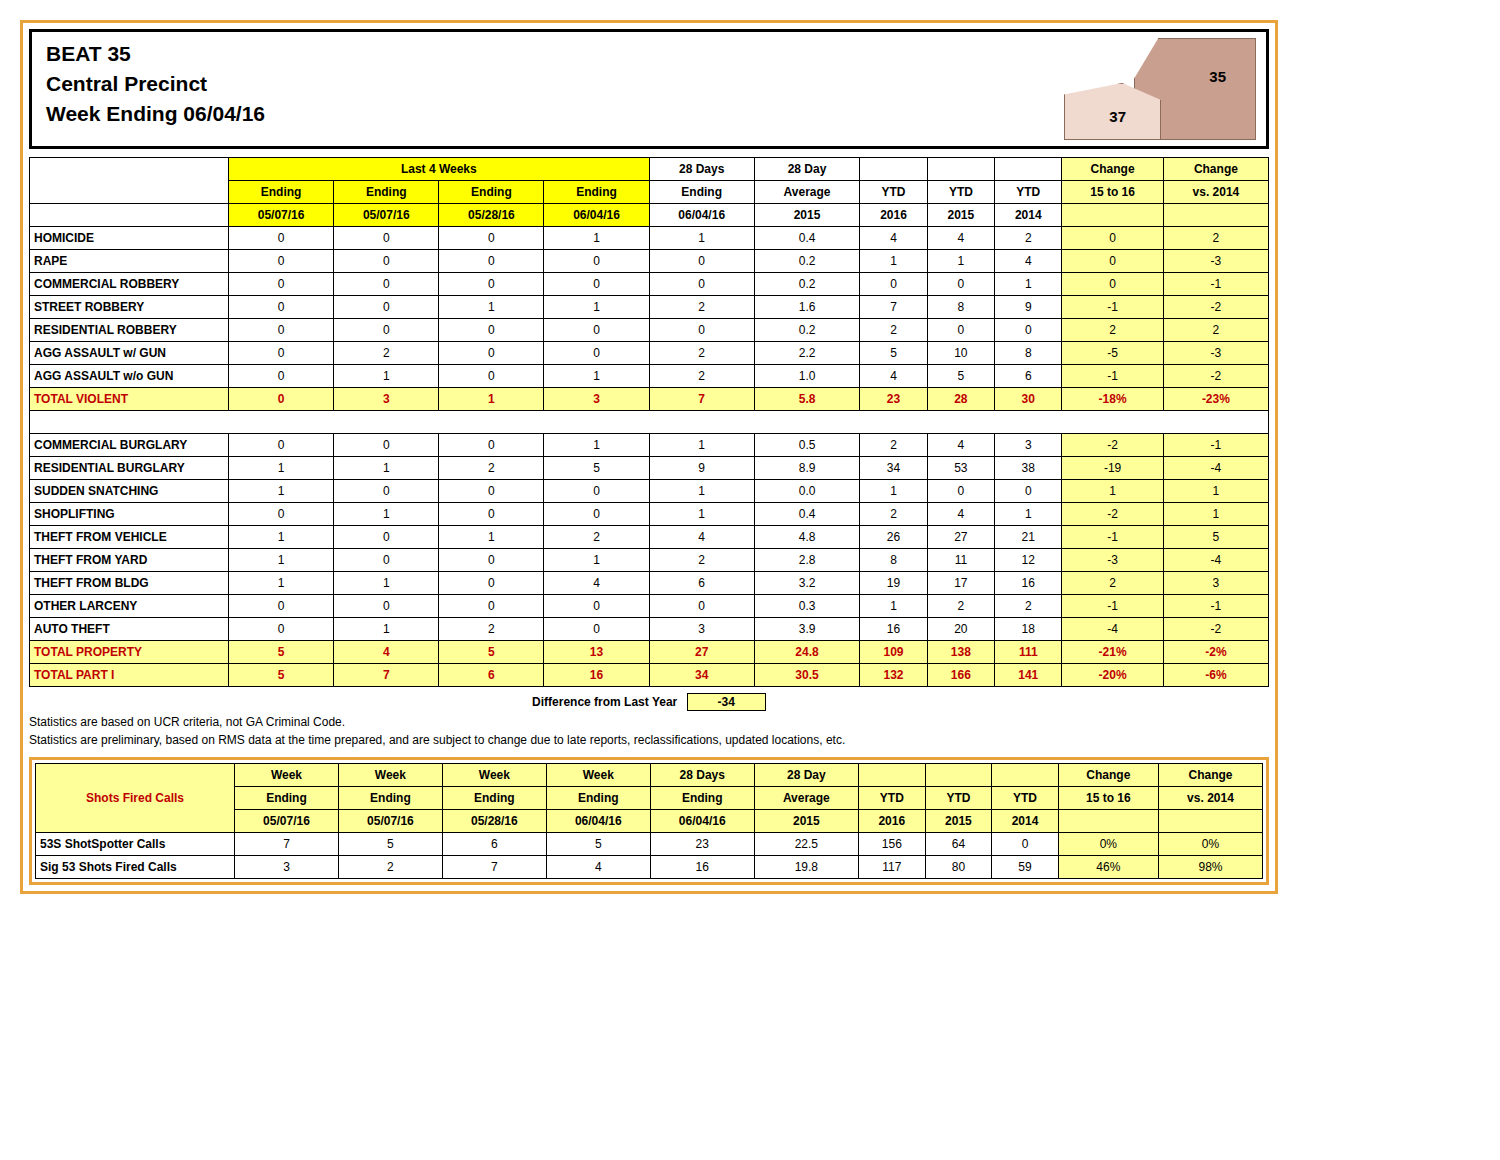BEAT 35
Central Precinct
Week Ending 06/04/16
35
37
| | Last 4 Weeks | 28 Days | 28 Day | | | | Change | Change |
| --- | --- | --- | --- | --- | --- | --- | --- | --- |
| Ending | Ending | Ending | Ending | Ending | Average | YTD | YTD | YTD | 15 to 16 | vs. 2014 |
| | 05/07/16 | 05/07/16 | 05/28/16 | 06/04/16 | 06/04/16 | 2015 | 2016 | 2015 | 2014 | | |
| HOMICIDE | 0 | 0 | 0 | 1 | 1 | 0.4 | 4 | 4 | 2 | 0 | 2 |
| RAPE | 0 | 0 | 0 | 0 | 0 | 0.2 | 1 | 1 | 4 | 0 | -3 |
| COMMERCIAL ROBBERY | 0 | 0 | 0 | 0 | 0 | 0.2 | 0 | 0 | 1 | 0 | -1 |
| STREET ROBBERY | 0 | 0 | 1 | 1 | 2 | 1.6 | 7 | 8 | 9 | -1 | -2 |
| RESIDENTIAL ROBBERY | 0 | 0 | 0 | 0 | 0 | 0.2 | 2 | 0 | 0 | 2 | 2 |
| AGG ASSAULT w/ GUN | 0 | 2 | 0 | 0 | 2 | 2.2 | 5 | 10 | 8 | -5 | -3 |
| AGG ASSAULT w/o GUN | 0 | 1 | 0 | 1 | 2 | 1.0 | 4 | 5 | 6 | -1 | -2 |
| TOTAL VIOLENT | 0 | 3 | 1 | 3 | 7 | 5.8 | 23 | 28 | 30 | -18% | -23% |
| COMMERCIAL BURGLARY | 0 | 0 | 0 | 1 | 1 | 0.5 | 2 | 4 | 3 | -2 | -1 |
| RESIDENTIAL BURGLARY | 1 | 1 | 2 | 5 | 9 | 8.9 | 34 | 53 | 38 | -19 | -4 |
| SUDDEN SNATCHING | 1 | 0 | 0 | 0 | 1 | 0.0 | 1 | 0 | 0 | 1 | 1 |
| SHOPLIFTING | 0 | 1 | 0 | 0 | 1 | 0.4 | 2 | 4 | 1 | -2 | 1 |
| THEFT FROM VEHICLE | 1 | 0 | 1 | 2 | 4 | 4.8 | 26 | 27 | 21 | -1 | 5 |
| THEFT FROM YARD | 1 | 0 | 0 | 1 | 2 | 2.8 | 8 | 11 | 12 | -3 | -4 |
| THEFT FROM BLDG | 1 | 1 | 0 | 4 | 6 | 3.2 | 19 | 17 | 16 | 2 | 3 |
| OTHER LARCENY | 0 | 0 | 0 | 0 | 0 | 0.3 | 1 | 2 | 2 | -1 | -1 |
| AUTO THEFT | 0 | 1 | 2 | 0 | 3 | 3.9 | 16 | 20 | 18 | -4 | -2 |
| TOTAL PROPERTY | 5 | 4 | 5 | 13 | 27 | 24.8 | 109 | 138 | 111 | -21% | -2% |
| TOTAL PART I | 5 | 7 | 6 | 16 | 34 | 30.5 | 132 | 166 | 141 | -20% | -6% |
Difference from Last Year -34
Statistics are based on UCR criteria, not GA Criminal Code.
Statistics are preliminary, based on RMS data at the time prepared, and are subject to change due to late reports, reclassifications, updated locations, etc.
| Shots Fired Calls | Week | Week | Week | Week | 28 Days | 28 Day | | | | Change | Change |
| --- | --- | --- | --- | --- | --- | --- | --- | --- | --- | --- | --- |
| Ending | Ending | Ending | Ending | Ending | Average | YTD | YTD | YTD | 15 to 16 | vs. 2014 |
| 05/07/16 | 05/07/16 | 05/28/16 | 06/04/16 | 06/04/16 | 2015 | 2016 | 2015 | 2014 | | |
| 53S ShotSpotter Calls | 7 | 5 | 6 | 5 | 23 | 22.5 | 156 | 64 | 0 | 0% | 0% |
| Sig 53 Shots Fired Calls | 3 | 2 | 7 | 4 | 16 | 19.8 | 117 | 80 | 59 | 46% | 98% |